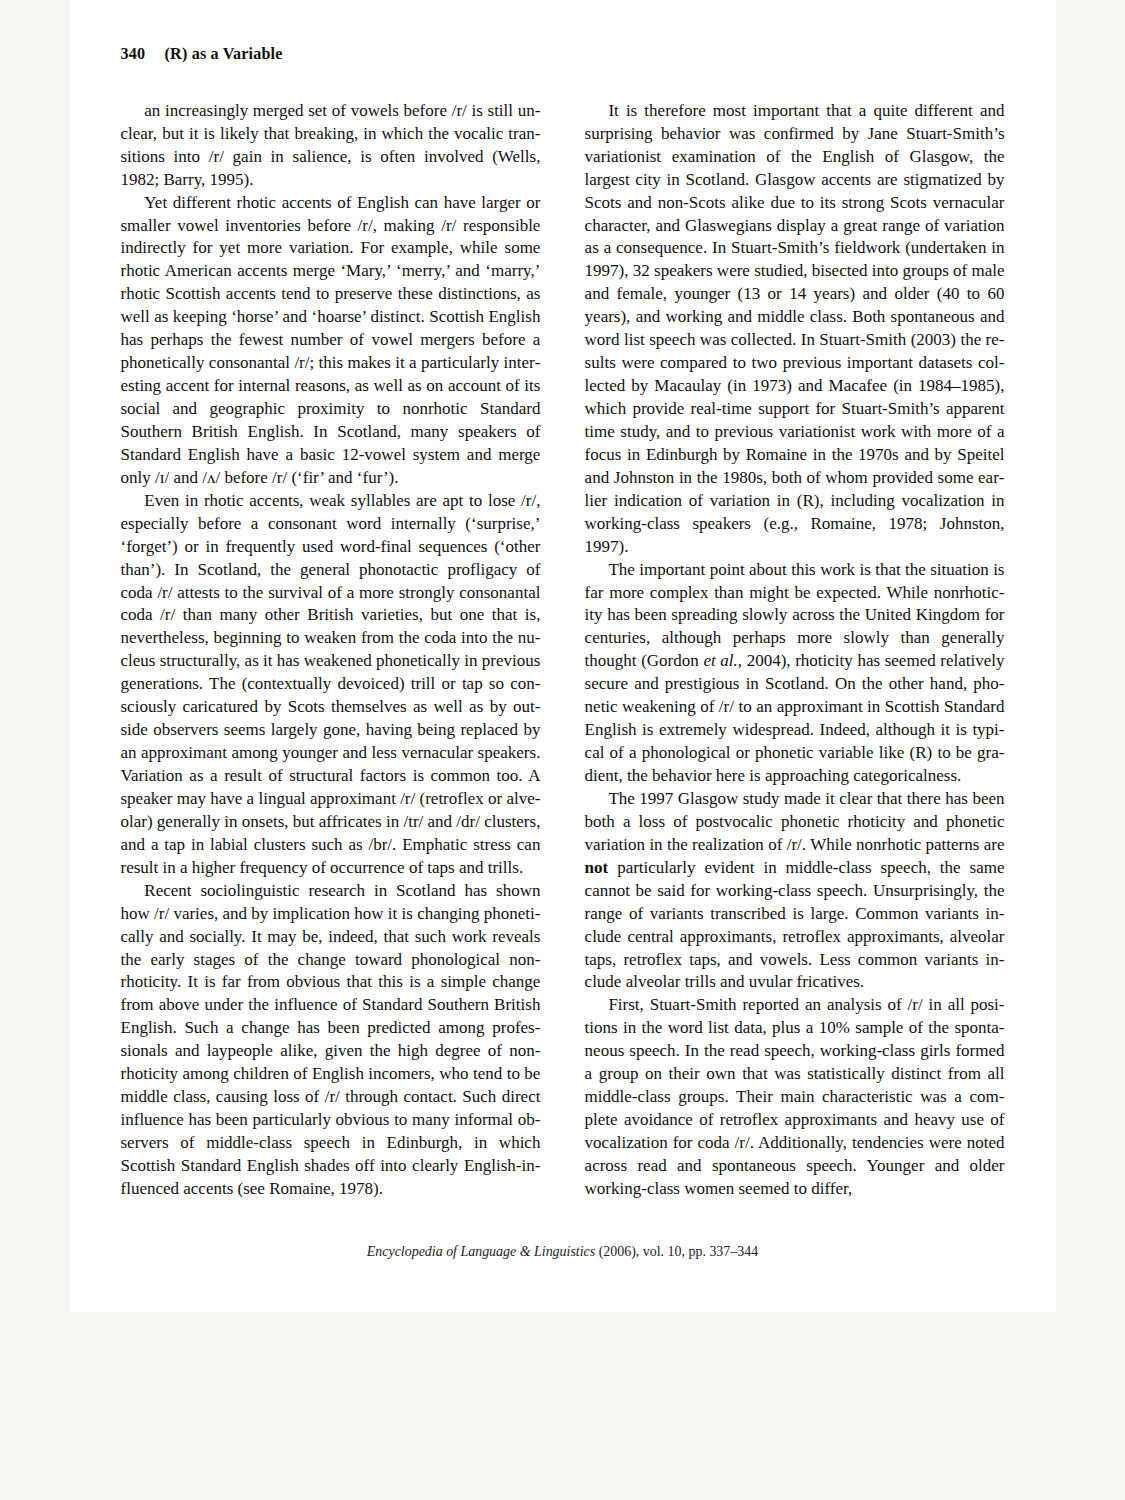340(R) as a Variable
an increasingly merged set of vowels before /r/ is still unclear, but it is likely that breaking, in which the vocalic transitions into /r/ gain in salience, is often involved (Wells, 1982; Barry, 1995).
Yet different rhotic accents of English can have larger or smaller vowel inventories before /r/, making /r/ responsible indirectly for yet more variation. For example, while some rhotic American accents merge ‘Mary,’ ‘merry,’ and ‘marry,’ rhotic Scottish accents tend to preserve these distinctions, as well as keeping ‘horse’ and ‘hoarse’ distinct. Scottish English has perhaps the fewest number of vowel mergers before a phonetically consonantal /r/; this makes it a particularly interesting accent for internal reasons, as well as on account of its social and geographic proximity to nonrhotic Standard Southern British English. In Scotland, many speakers of Standard English have a basic 12-vowel system and merge only /ɪ/ and /ʌ/ before /r/ (‘fir’ and ‘fur’).
Even in rhotic accents, weak syllables are apt to lose /r/, especially before a consonant word internally (‘surprise,’ ‘forget’) or in frequently used word-final sequences (‘other than’). In Scotland, the general phonotactic profligacy of coda /r/ attests to the survival of a more strongly consonantal coda /r/ than many other British varieties, but one that is, nevertheless, beginning to weaken from the coda into the nucleus structurally, as it has weakened phonetically in previous generations. The (contextually devoiced) trill or tap so consciously caricatured by Scots themselves as well as by outside observers seems largely gone, having being replaced by an approximant among younger and less vernacular speakers. Variation as a result of structural factors is common too. A speaker may have a lingual approximant /r/ (retroflex or alveolar) generally in onsets, but affricates in /tr/ and /dr/ clusters, and a tap in labial clusters such as /br/. Emphatic stress can result in a higher frequency of occurrence of taps and trills.
Recent sociolinguistic research in Scotland has shown how /r/ varies, and by implication how it is changing phonetically and socially. It may be, indeed, that such work reveals the early stages of the change toward phonological nonrhoticity. It is far from obvious that this is a simple change from above under the influence of Standard Southern British English. Such a change has been predicted among professionals and laypeople alike, given the high degree of nonrhoticity among children of English incomers, who tend to be middle class, causing loss of /r/ through contact. Such direct influence has been particularly obvious to many informal observers of middle-class speech in Edinburgh, in which Scottish Standard English shades off into clearly English-influenced accents (see Romaine, 1978).
It is therefore most important that a quite different and surprising behavior was confirmed by Jane Stuart-Smith’s variationist examination of the English of Glasgow, the largest city in Scotland. Glasgow accents are stigmatized by Scots and non-Scots alike due to its strong Scots vernacular character, and Glaswegians display a great range of variation as a consequence. In Stuart-Smith’s fieldwork (undertaken in 1997), 32 speakers were studied, bisected into groups of male and female, younger (13 or 14 years) and older (40 to 60 years), and working and middle class. Both spontaneous and word list speech was collected. In Stuart-Smith (2003) the results were compared to two previous important datasets collected by Macaulay (in 1973) and Macafee (in 1984–1985), which provide real-time support for Stuart-Smith’s apparent time study, and to previous variationist work with more of a focus in Edinburgh by Romaine in the 1970s and by Speitel and Johnston in the 1980s, both of whom provided some earlier indication of variation in (R), including vocalization in working-class speakers (e.g., Romaine, 1978; Johnston, 1997).
The important point about this work is that the situation is far more complex than might be expected. While nonrhoticity has been spreading slowly across the United Kingdom for centuries, although perhaps more slowly than generally thought (Gordon et al., 2004), rhoticity has seemed relatively secure and prestigious in Scotland. On the other hand, phonetic weakening of /r/ to an approximant in Scottish Standard English is extremely widespread. Indeed, although it is typical of a phonological or phonetic variable like (R) to be gradient, the behavior here is approaching categoricalness.
The 1997 Glasgow study made it clear that there has been both a loss of postvocalic phonetic rhoticity and phonetic variation in the realization of /r/. While nonrhotic patterns are not particularly evident in middle-class speech, the same cannot be said for working-class speech. Unsurprisingly, the range of variants transcribed is large. Common variants include central approximants, retroflex approximants, alveolar taps, retroflex taps, and vowels. Less common variants include alveolar trills and uvular fricatives.
First, Stuart-Smith reported an analysis of /r/ in all positions in the word list data, plus a 10% sample of the spontaneous speech. In the read speech, working-class girls formed a group on their own that was statistically distinct from all middle-class groups. Their main characteristic was a complete avoidance of retroflex approximants and heavy use of vocalization for coda /r/. Additionally, tendencies were noted across read and spontaneous speech. Younger and older working-class women seemed to differ,
Encyclopedia of Language & Linguistics (2006), vol. 10, pp. 337–344